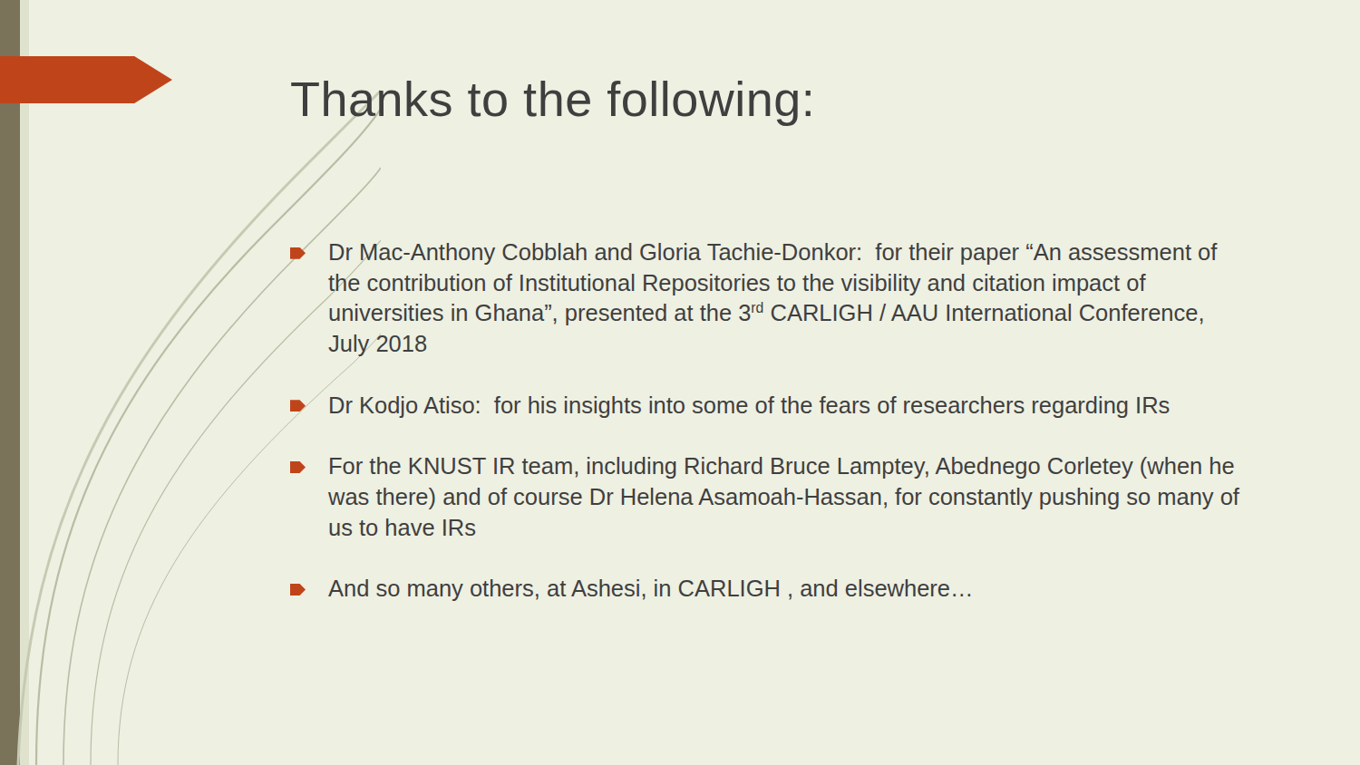Thanks to the following:
Dr Mac-Anthony Cobblah and Gloria Tachie-Donkor: for their paper “An assessment of the contribution of Institutional Repositories to the visibility and citation impact of universities in Ghana”, presented at the 3rd CARLIGH / AAU International Conference, July 2018
Dr Kodjo Atiso: for his insights into some of the fears of researchers regarding IRs
For the KNUST IR team, including Richard Bruce Lamptey, Abednego Corletey (when he was there) and of course Dr Helena Asamoah-Hassan, for constantly pushing so many of us to have IRs
And so many others, at Ashesi, in CARLIGH , and elsewhere…